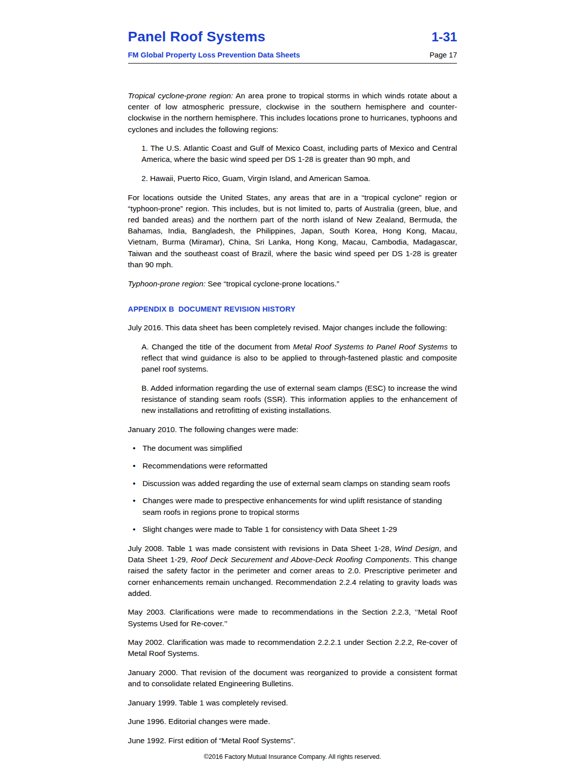Panel Roof Systems
1-31
FM Global Property Loss Prevention Data Sheets
Page 17
Tropical cyclone-prone region: An area prone to tropical storms in which winds rotate about a center of low atmospheric pressure, clockwise in the southern hemisphere and counter-clockwise in the northern hemisphere. This includes locations prone to hurricanes, typhoons and cyclones and includes the following regions:
1. The U.S. Atlantic Coast and Gulf of Mexico Coast, including parts of Mexico and Central America, where the basic wind speed per DS 1-28 is greater than 90 mph, and
2. Hawaii, Puerto Rico, Guam, Virgin Island, and American Samoa.
For locations outside the United States, any areas that are in a “tropical cyclone” region or “typhoon-prone” region. This includes, but is not limited to, parts of Australia (green, blue, and red banded areas) and the northern part of the north island of New Zealand, Bermuda, the Bahamas, India, Bangladesh, the Philippines, Japan, South Korea, Hong Kong, Macau, Vietnam, Burma (Miramar), China, Sri Lanka, Hong Kong, Macau, Cambodia, Madagascar, Taiwan and the southeast coast of Brazil, where the basic wind speed per DS 1-28 is greater than 90 mph.
Typhoon-prone region: See “tropical cyclone-prone locations.”
APPENDIX B DOCUMENT REVISION HISTORY
July 2016. This data sheet has been completely revised. Major changes include the following:
A. Changed the title of the document from Metal Roof Systems to Panel Roof Systems to reflect that wind guidance is also to be applied to through-fastened plastic and composite panel roof systems.
B. Added information regarding the use of external seam clamps (ESC) to increase the wind resistance of standing seam roofs (SSR). This information applies to the enhancement of new installations and retrofitting of existing installations.
January 2010. The following changes were made:
The document was simplified
Recommendations were reformatted
Discussion was added regarding the use of external seam clamps on standing seam roofs
Changes were made to prespective enhancements for wind uplift resistance of standing seam roofs in regions prone to tropical storms
Slight changes were made to Table 1 for consistency with Data Sheet 1-29
July 2008. Table 1 was made consistent with revisions in Data Sheet 1-28, Wind Design, and Data Sheet 1-29, Roof Deck Securement and Above-Deck Roofing Components. This change raised the safety factor in the perimeter and corner areas to 2.0. Prescriptive perimeter and corner enhancements remain unchanged. Recommendation 2.2.4 relating to gravity loads was added.
May 2003. Clarifications were made to recommendations in the Section 2.2.3, ‘‘Metal Roof Systems Used for Re-cover.’’
May 2002. Clarification was made to recommendation 2.2.2.1 under Section 2.2.2, Re-cover of Metal Roof Systems.
January 2000. That revision of the document was reorganized to provide a consistent format and to consolidate related Engineering Bulletins.
January 1999. Table 1 was completely revised.
June 1996. Editorial changes were made.
June 1992. First edition of “Metal Roof Systems”.
©2016 Factory Mutual Insurance Company. All rights reserved.